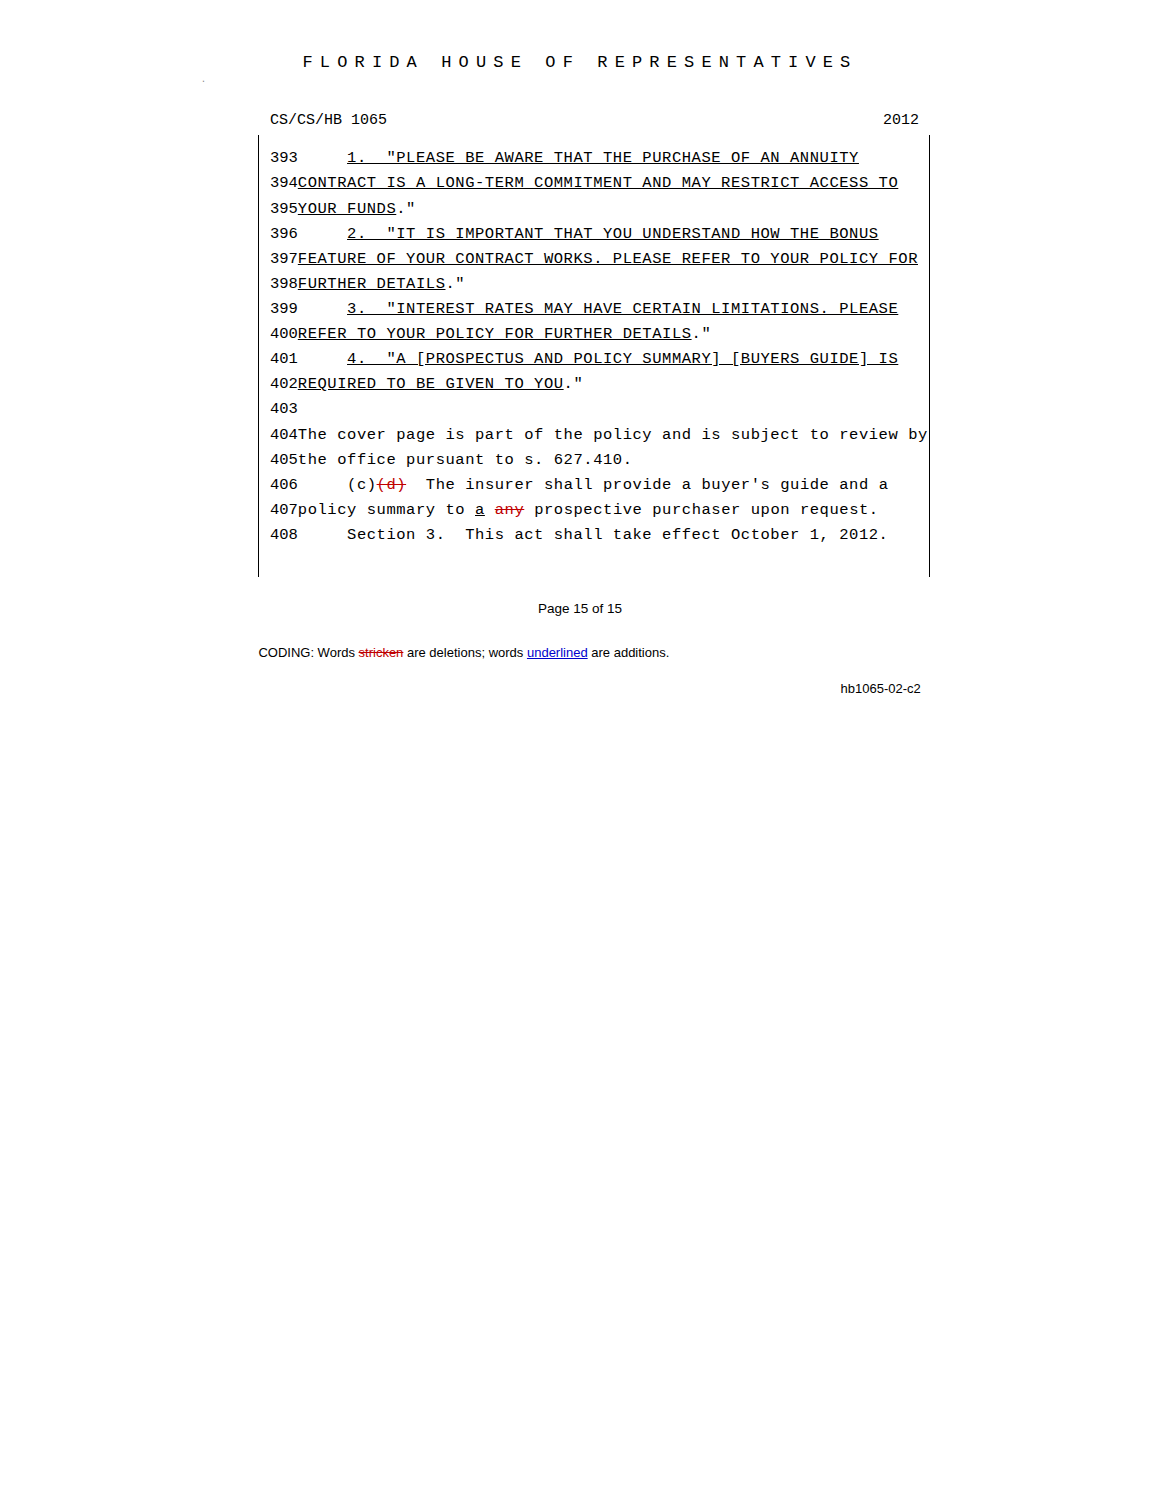.
FLORIDA HOUSE OF REPRESENTATIVES
CS/CS/HB 1065 2012
| 393 | 1. "PLEASE BE AWARE THAT THE PURCHASE OF AN ANNUITY |
| 394 | CONTRACT IS A LONG-TERM COMMITMENT AND MAY RESTRICT ACCESS TO |
| 395 | YOUR FUNDS ." |
| 396 | 2. "IT IS IMPORTANT THAT YOU UNDERSTAND HOW THE BONUS |
| 397 | FEATURE OF YOUR CONTRACT WORKS. PLEASE REFER TO YOUR POLICY FOR |
| 398 | FURTHER DETAILS ." |
| 399 | 3. "INTEREST RATES MAY HAVE CERTAIN LIMITATIONS. PLEASE |
| 400 | REFER TO YOUR POLICY FOR FURTHER DETAILS ." |
| 401 | 4. "A [PROSPECTUS AND POLICY SUMMARY] [BUYERS GUIDE] IS |
| 402 | REQUIRED TO BE GIVEN TO YOU ." |
| 403 | |
| 404 | The cover page is part of the policy and is subject to review by |
| 405 | the office pursuant to s. 627.410. |
| 406 | (c) (d) The insurer shall provide a buyer's guide and a |
| 407 | policy summary to a any prospective purchaser upon request. |
| 408 | Section 3. This act shall take effect October 1, 2012. |
Page 15 of 15
CODING: Words stricken are deletions; words underlined are additions.
hb1065-02-c2